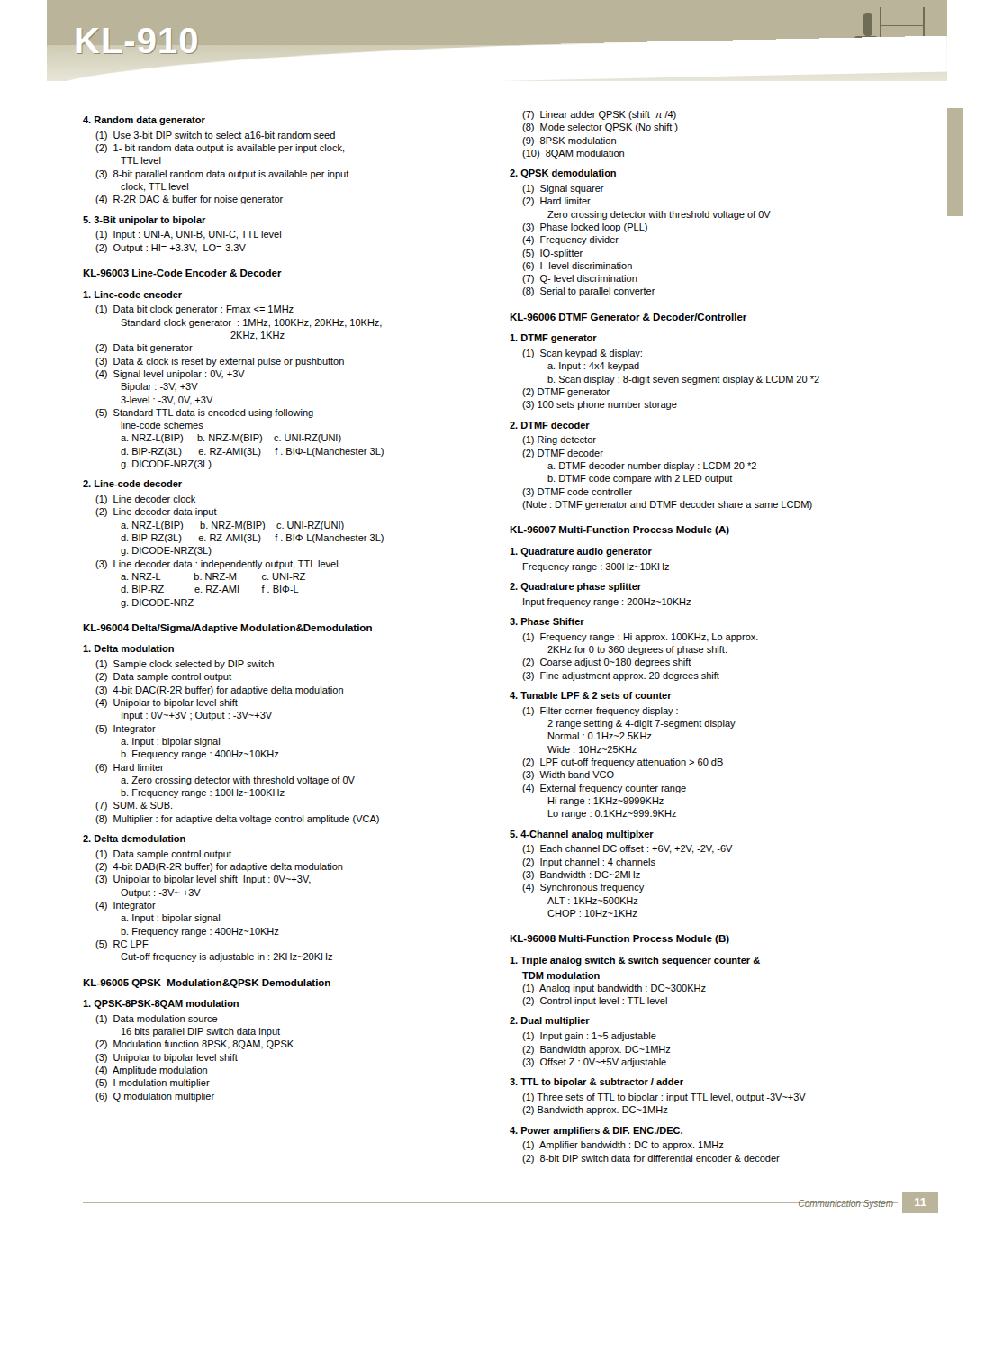KL-910
4. Random data generator
(1) Use 3-bit DIP switch to select a16-bit random seed
(2) 1- bit random data output is available per input clock,
TTL level
(3) 8-bit parallel random data output is available per input
clock, TTL level
(4) R-2R DAC & buffer for noise generator
5. 3-Bit unipolar to bipolar
(1) Input : UNI-A, UNI-B, UNI-C, TTL level
(2) Output : HI= +3.3V, LO=-3.3V
KL-96003 Line-Code Encoder & Decoder
1. Line-code encoder
(1) Data bit clock generator : Fmax <= 1MHz
Standard clock generator : 1MHz, 100KHz, 20KHz, 10KHz,
2KHz, 1KHz
(2) Data bit generator
(3) Data & clock is reset by external pulse or pushbutton
(4) Signal level unipolar : 0V, +3V
Bipolar : -3V, +3V
3-level : -3V, 0V, +3V
(5) Standard TTL data is encoded using following
line-code schemes
a. NRZ-L(BIP) b. NRZ-M(BIP) c. UNI-RZ(UNI)
d. BIP-RZ(3L) e. RZ-AMI(3L) f . BI -L(Manchester 3L)
g. DICODE-NRZ(3L)
2. Line-code decoder
(1) Line decoder clock
(2) Line decoder data input
a. NRZ-L(BIP) b. NRZ-M(BIP) c. UNI-RZ(UNI)
d. BIP-RZ(3L) e. RZ-AMI(3L) f . BI -L(Manchester 3L)
g. DICODE-NRZ(3L)
(3) Line decoder data : independently output, TTL level
a. NRZ-L b. NRZ-M c. UNI-RZ
d. BIP-RZ e. RZ-AMI f . BI -L
g. DICODE-NRZ
KL-96004 Delta/Sigma/Adaptive Modulation&Demodulation
1. Delta modulation
(1) Sample clock selected by DIP switch
(2) Data sample control output
(3) 4-bit DAC(R-2R buffer) for adaptive delta modulation
(4) Unipolar to bipolar level shift
Input : 0V~+3V ; Output : -3V~+3V
(5) Integrator
a. Input : bipolar signal
b. Frequency range : 400Hz~10KHz
(6) Hard limiter
a. Zero crossing detector with threshold voltage of 0V
b. Frequency range : 100Hz~100KHz
(7) SUM. & SUB.
(8) Multiplier : for adaptive delta voltage control amplitude (VCA)
2. Delta demodulation
(1) Data sample control output
(2) 4-bit DAB(R-2R buffer) for adaptive delta modulation
(3) Unipolar to bipolar level shift Input : 0V~+3V,
Output : -3V~ +3V
(4) Integrator
a. Input : bipolar signal
b. Frequency range : 400Hz~10KHz
(5) RC LPF
Cut-off frequency is adjustable in : 2KHz~20KHz
KL-96005 QPSK Modulation&QPSK Demodulation
1. QPSK-8PSK-8QAM modulation
(1) Data modulation source
16 bits parallel DIP switch data input
(2) Modulation function 8PSK, 8QAM, QPSK
(3) Unipolar to bipolar level shift
(4) Amplitude modulation
(5) I modulation multiplier
(6) Q modulation multiplier
(7) Linear adder QPSK (shift π /4)
(8) Mode selector QPSK (No shift )
(9) 8PSK modulation
(10) 8QAM modulation
2. QPSK demodulation
(1) Signal squarer
(2) Hard limiter
Zero crossing detector with threshold voltage of 0V
(3) Phase locked loop (PLL)
(4) Frequency divider
(5) IQ-splitter
(6) I- level discrimination
(7) Q- level discrimination
(8) Serial to parallel converter
KL-96006 DTMF Generator & Decoder/Controller
1. DTMF generator
(1) Scan keypad & display:
a. Input : 4x4 keypad
b. Scan display : 8-digit seven segment display & LCDM 20 *2
(2) DTMF generator
(3) 100 sets phone number storage
2. DTMF decoder
(1) Ring detector
(2) DTMF decoder
a. DTMF decoder number display : LCDM 20 *2
b. DTMF code compare with 2 LED output
(3) DTMF code controller
(Note : DTMF generator and DTMF decoder share a same LCDM)
KL-96007 Multi-Function Process Module (A)
1. Quadrature audio generator
Frequency range : 300Hz~10KHz
2. Quadrature phase splitter
Input frequency range : 200Hz~10KHz
3. Phase Shifter
(1) Frequency range : Hi approx. 100KHz, Lo approx.
2KHz for 0 to 360 degrees of phase shift.
(2) Coarse adjust 0~180 degrees shift
(3) Fine adjustment approx. 20 degrees shift
4. Tunable LPF & 2 sets of counter
(1) Filter corner-frequency display :
2 range setting & 4-digit 7-segment display
Normal : 0.1Hz~2.5KHz
Wide : 10Hz~25KHz
(2) LPF cut-off frequency attenuation > 60 dB
(3) Width band VCO
(4) External frequency counter range
Hi range : 1KHz~9999KHz
Lo range : 0.1KHz~999.9KHz
5. 4-Channel analog multiplxer
(1) Each channel DC offset : +6V, +2V, -2V, -6V
(2) Input channel : 4 channels
(3) Bandwidth : DC~2MHz
(4) Synchronous frequency
ALT : 1KHz~500KHz
CHOP : 10Hz~1KHz
KL-96008 Multi-Function Process Module (B)
1. Triple analog switch & switch sequencer counter &
TDM modulation
(1) Analog input bandwidth : DC~300KHz
(2) Control input level : TTL level
2. Dual multiplier
(1) Input gain : 1~5 adjustable
(2) Bandwidth approx. DC~1MHz
(3) Offset Z : 0V~±5V adjustable
3. TTL to bipolar & subtractor / adder
(1) Three sets of TTL to bipolar : input TTL level, output -3V~+3V
(2) Bandwidth approx. DC~1MHz
4. Power amplifiers & DIF. ENC./DEC.
(1) Amplifier bandwidth : DC to approx. 1MHz
(2) 8-bit DIP switch data for differential encoder & decoder
Communication System
11